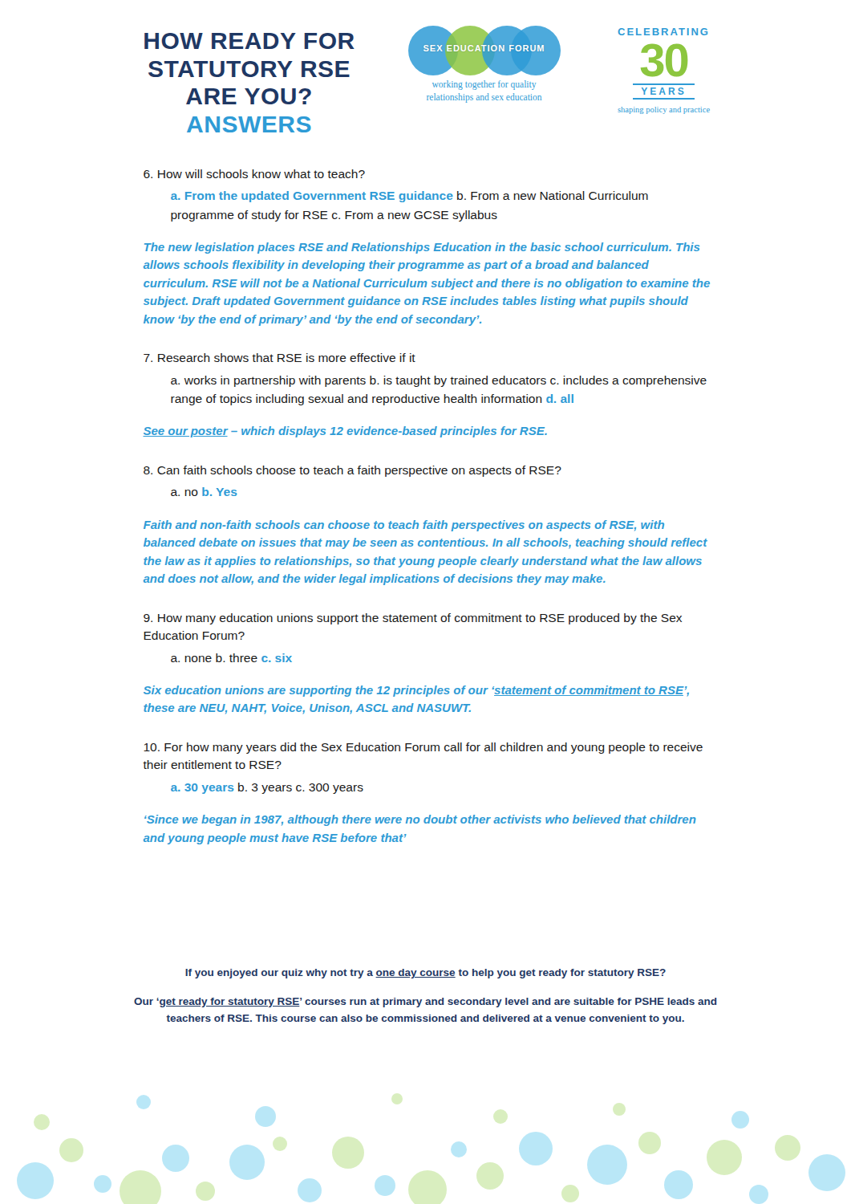HOW READY FOR STATUTORY RSE ARE YOU? ANSWERS
SEX EDUCATION FORUM
working together for quality
relationships and sex education
CELEBRATING
30
YEARS
shaping policy and practice
6. How will schools know what to teach?
a. From the updated Government RSE guidance b. From a new National Curriculum programme of study for RSE c. From a new GCSE syllabus
The new legislation places RSE and Relationships Education in the basic school curriculum. This allows schools flexibility in developing their programme as part of a broad and balanced curriculum. RSE will not be a National Curriculum subject and there is no obligation to examine the subject. Draft updated Government guidance on RSE includes tables listing what pupils should know ‘by the end of primary’ and ‘by the end of secondary’.
7. Research shows that RSE is more effective if it
a. works in partnership with parents b. is taught by trained educators c. includes a comprehensive range of topics including sexual and reproductive health information d. all
See our poster – which displays 12 evidence-based principles for RSE.
8. Can faith schools choose to teach a faith perspective on aspects of RSE?
a. no b. Yes
Faith and non-faith schools can choose to teach faith perspectives on aspects of RSE, with balanced debate on issues that may be seen as contentious. In all schools, teaching should reflect the law as it applies to relationships, so that young people clearly understand what the law allows and does not allow, and the wider legal implications of decisions they may make.
9. How many education unions support the statement of commitment to RSE produced by the Sex Education Forum?
a. none b. three c. six
Six education unions are supporting the 12 principles of our ‘statement of commitment to RSE’, these are NEU, NAHT, Voice, Unison, ASCL and NASUWT.
10. For how many years did the Sex Education Forum call for all children and young people to receive their entitlement to RSE?
a. 30 years b. 3 years c. 300 years
‘Since we began in 1987, although there were no doubt other activists who believed that children and young people must have RSE before that’
If you enjoyed our quiz why not try a one day course to help you get ready for statutory RSE?
Our ‘get ready for statutory RSE’ courses run at primary and secondary level and are suitable for PSHE leads and teachers of RSE. This course can also be commissioned and delivered at a venue convenient to you.